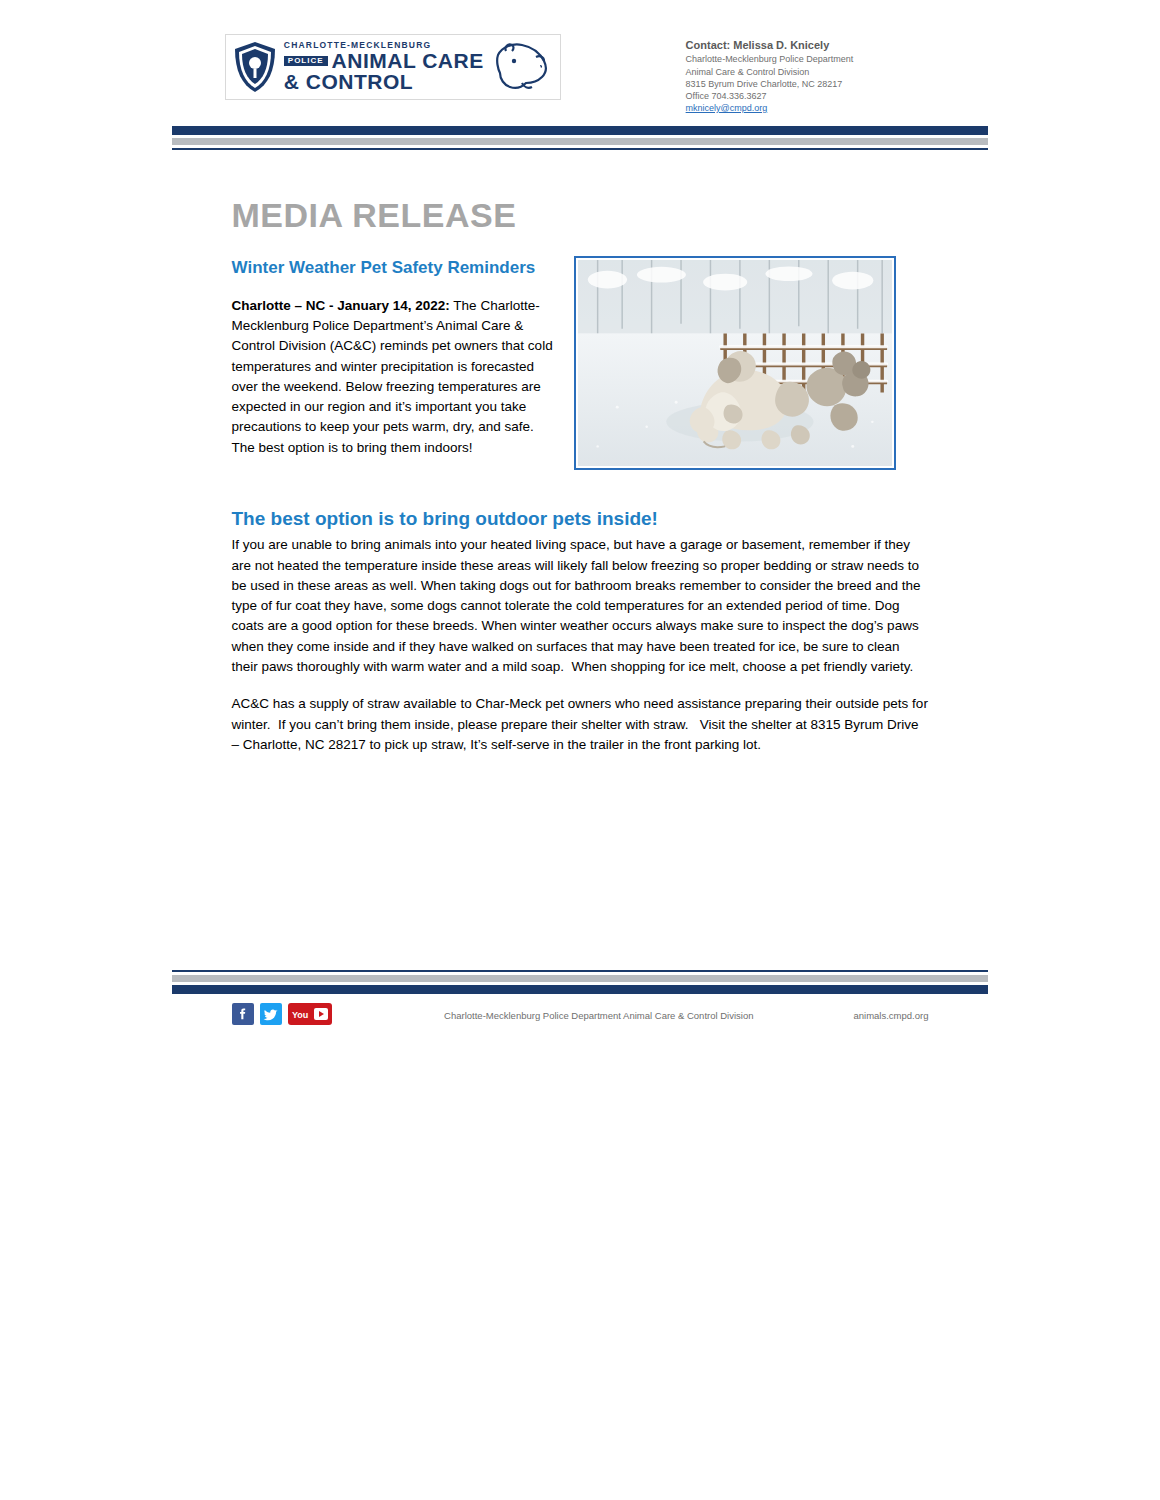CHARLOTTE-MECKLENBURG
POLICEANIMAL CARE
& CONTROL
Contact: Melissa D. Knicely
Charlotte-Mecklenburg Police Department
Animal Care & Control Division
8315 Byrum Drive Charlotte, NC 28217
Office 704.336.3627
mknicely@cmpd.org
MEDIA RELEASE
Winter Weather Pet Safety Reminders
Charlotte – NC - January 14, 2022: The Charlotte-Mecklenburg Police Department’s Animal Care & Control Division (AC&C) reminds pet owners that cold temperatures and winter precipitation is forecasted over the weekend. Below freezing temperatures are expected in our region and it’s important you take precautions to keep your pets warm, dry, and safe. The best option is to bring them indoors!
The best option is to bring outdoor pets inside!
If you are unable to bring animals into your heated living space, but have a garage or basement, remember if they are not heated the temperature inside these areas will likely fall below freezing so proper bedding or straw needs to be used in these areas as well. When taking dogs out for bathroom breaks remember to consider the breed and the type of fur coat they have, some dogs cannot tolerate the cold temperatures for an extended period of time. Dog coats are a good option for these breeds. When winter weather occurs always make sure to inspect the dog’s paws when they come inside and if they have walked on surfaces that may have been treated for ice, be sure to clean their paws thoroughly with warm water and a mild soap. When shopping for ice melt, choose a pet friendly variety.
AC&C has a supply of straw available to Char-Meck pet owners who need assistance preparing their outside pets for winter. If you can’t bring them inside, please prepare their shelter with straw. Visit the shelter at 8315 Byrum Drive – Charlotte, NC 28217 to pick up straw, It’s self-serve in the trailer in the front parking lot.
You
Charlotte-Mecklenburg Police Department Animal Care & Control Division
animals.cmpd.org